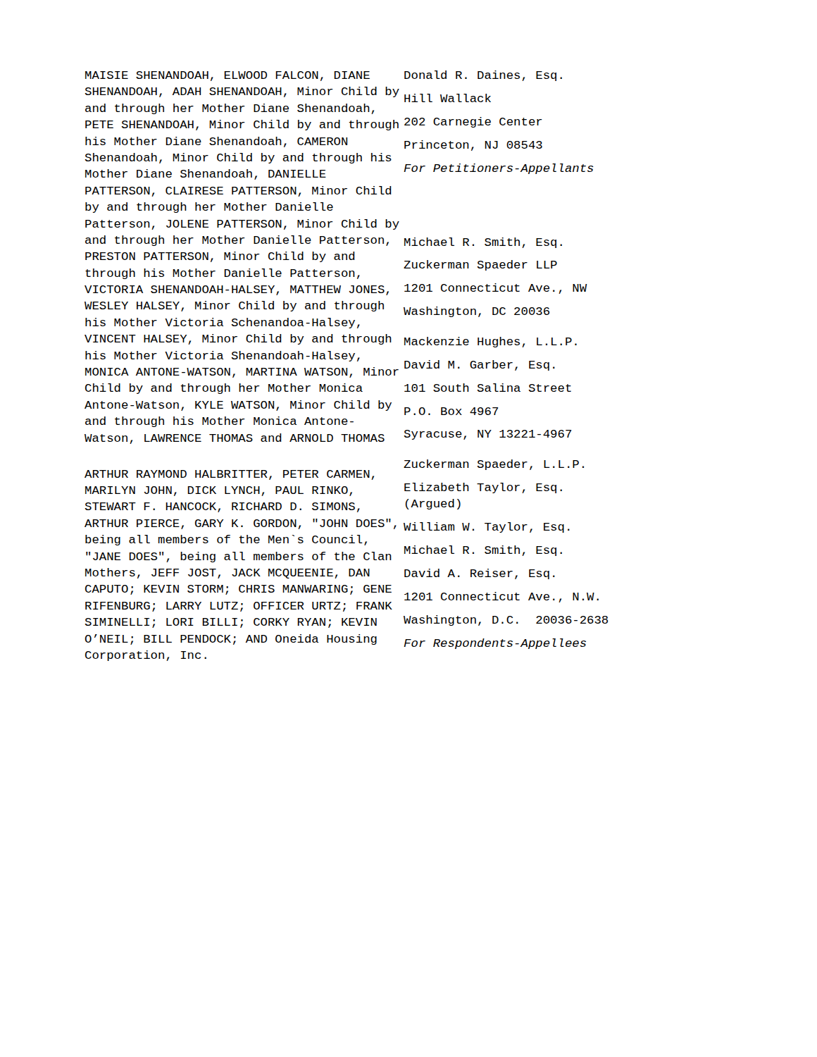| MAISIE SHENANDOAH, ELWOOD FALCON, DIANE SHENANDOAH, ADAH SHENANDOAH, Minor Child by and through her Mother Diane Shenandoah, PETE SHENANDOAH, Minor Child by and through his Mother Diane Shenandoah, CAMERON Shenandoah, Minor Child by and through his Mother Diane Shenandoah, DANIELLE PATTERSON, CLAIRESE PATTERSON, Minor Child by and through her Mother Danielle Patterson, JOLENE PATTERSON, Minor Child by and through her Mother Danielle Patterson, PRESTON PATTERSON, Minor Child by and through his Mother Danielle Patterson, VICTORIA SHENANDOAH-HALSEY, MATTHEW JONES, WESLEY HALSEY, Minor Child by and through his Mother Victoria Schenandoa-Halsey, VINCENT HALSEY, Minor Child by and through his Mother Victoria Shenandoah-Halsey, MONICA ANTONE-WATSON, MARTINA WATSON, Minor Child by and through her Mother Monica Antone-Watson, KYLE WATSON, Minor Child by and through his Mother Monica Antone-Watson, LAWRENCE THOMAS and ARNOLD THOMAS ARTHUR RAYMOND HALBRITTER, PETER CARMEN, MARILYN JOHN, DICK LYNCH, PAUL RINKO, STEWART F. HANCOCK, RICHARD D. SIMONS, ARTHUR PIERCE, GARY K. GORDON, "JOHN DOES", being all members of the Men`s Council, "JANE DOES", being all members of the Clan Mothers, JEFF JOST, JACK MCQUEENIE, DAN CAPUTO; KEVIN STORM; CHRIS MANWARING; GENE RIFENBURG; LARRY LUTZ; OFFICER URTZ; FRANK SIMINELLI; LORI BILLI; CORKY RYAN; KEVIN O’NEIL; BILL PENDOCK; AND Oneida Housing Corporation, Inc. | Donald R. Daines, Esq. Hill Wallack 202 Carnegie Center Princeton, NJ 08543 For Petitioners-Appellants Michael R. Smith, Esq. Zuckerman Spaeder LLP 1201 Connecticut Ave., NW Washington, DC 20036 Mackenzie Hughes, L.L.P. David M. Garber, Esq. 101 South Salina Street P.O. Box 4967 Syracuse, NY 13221-4967 Zuckerman Spaeder, L.L.P. Elizabeth Taylor, Esq. (Argued) William W. Taylor, Esq. Michael R. Smith, Esq. David A. Reiser, Esq. 1201 Connecticut Ave., N.W. Washington, D.C. 20036-2638 For Respondents-Appellees |